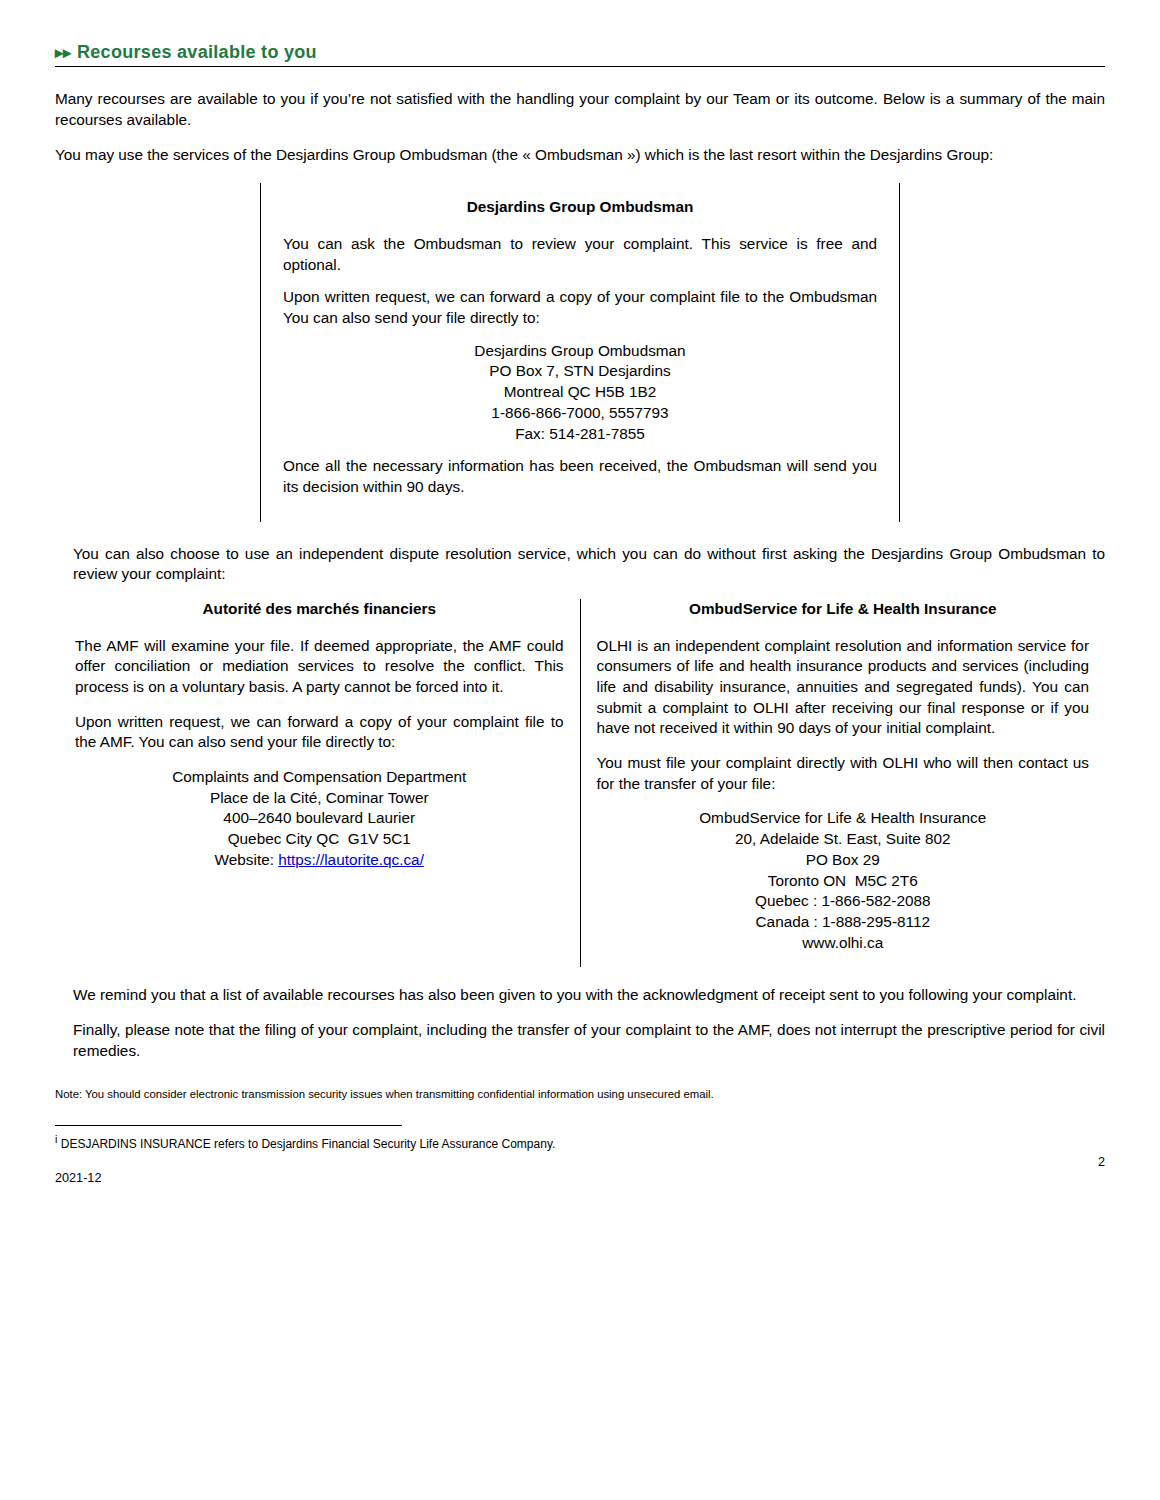▸▸Recourses available to you
Many recourses are available to you if you’re not satisfied with the handling your complaint by our Team or its outcome. Below is a summary of the main recourses available.
You may use the services of the Desjardins Group Ombudsman (the « Ombudsman ») which is the last resort within the Desjardins Group:
Desjardins Group Ombudsman
You can ask the Ombudsman to review your complaint. This service is free and optional.
Upon written request, we can forward a copy of your complaint file to the Ombudsman You can also send your file directly to:
Desjardins Group Ombudsman
PO Box 7, STN Desjardins
Montreal QC H5B 1B2
1-866-866-7000, 5557793
Fax: 514-281-7855
Once all the necessary information has been received, the Ombudsman will send you its decision within 90 days.
You can also choose to use an independent dispute resolution service, which you can do without first asking the Desjardins Group Ombudsman to review your complaint:
| Autorité des marchés financiers The AMF will examine your file. If deemed appropriate, the AMF could offer conciliation or mediation services to resolve the conflict. This process is on a voluntary basis. A party cannot be forced into it. Upon written request, we can forward a copy of your complaint file to the AMF. You can also send your file directly to: Complaints and Compensation Department Place de la Cité, Cominar Tower 400–2640 boulevard Laurier Quebec City QC G1V 5C1 Website: https://lautorite.qc.ca/ | OmbudService for Life & Health Insurance OLHI is an independent complaint resolution and information service for consumers of life and health insurance products and services (including life and disability insurance, annuities and segregated funds). You can submit a complaint to OLHI after receiving our final response or if you have not received it within 90 days of your initial complaint. You must file your complaint directly with OLHI who will then contact us for the transfer of your file: OmbudService for Life & Health Insurance 20, Adelaide St. East, Suite 802 PO Box 29 Toronto ON M5C 2T6 Quebec : 1-866-582-2088 Canada : 1-888-295-8112 www.olhi.ca |
We remind you that a list of available recourses has also been given to you with the acknowledgment of receipt sent to you following your complaint.
Finally, please note that the filing of your complaint, including the transfer of your complaint to the AMF, does not interrupt the prescriptive period for civil remedies.
Note: You should consider electronic transmission security issues when transmitting confidential information using unsecured email.
i DESJARDINS INSURANCE refers to Desjardins Financial Security Life Assurance Company.
2 2021-12